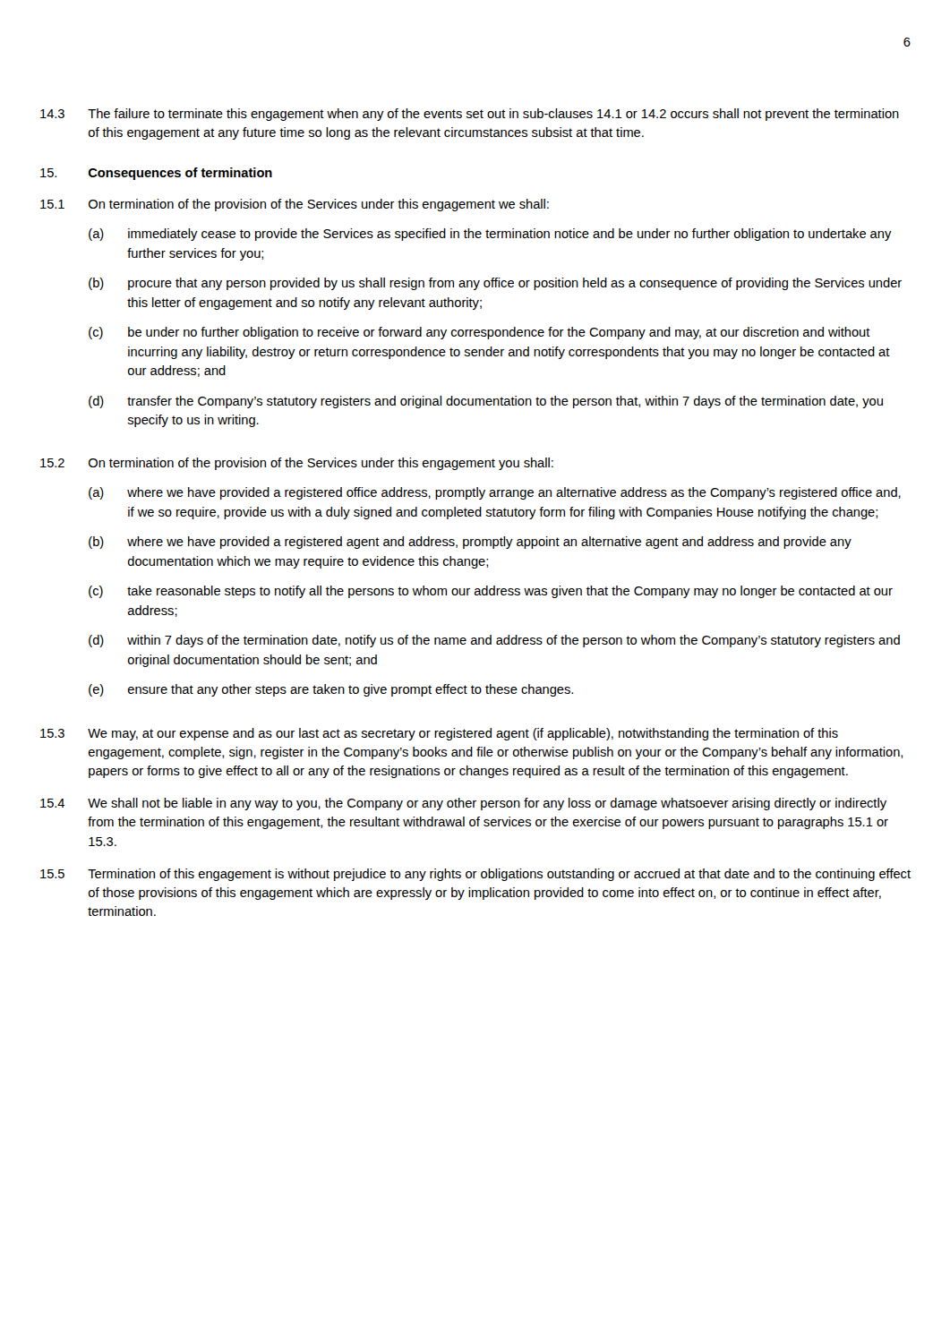6
14.3
The failure to terminate this engagement when any of the events set out in sub-clauses 14.1 or 14.2 occurs shall not prevent the termination of this engagement at any future time so long as the relevant circumstances subsist at that time.
15.
Consequences of termination
15.1
On termination of the provision of the Services under this engagement we shall:
(a) immediately cease to provide the Services as specified in the termination notice and be under no further obligation to undertake any further services for you;
(b) procure that any person provided by us shall resign from any office or position held as a consequence of providing the Services under this letter of engagement and so notify any relevant authority;
(c) be under no further obligation to receive or forward any correspondence for the Company and may, at our discretion and without incurring any liability, destroy or return correspondence to sender and notify correspondents that you may no longer be contacted at our address; and
(d) transfer the Company’s statutory registers and original documentation to the person that, within 7 days of the termination date, you specify to us in writing.
15.2
On termination of the provision of the Services under this engagement you shall:
(a) where we have provided a registered office address, promptly arrange an alternative address as the Company’s registered office and, if we so require, provide us with a duly signed and completed statutory form for filing with Companies House notifying the change;
(b) where we have provided a registered agent and address, promptly appoint an alternative agent and address and provide any documentation which we may require to evidence this change;
(c) take reasonable steps to notify all the persons to whom our address was given that the Company may no longer be contacted at our address;
(d) within 7 days of the termination date, notify us of the name and address of the person to whom the Company’s statutory registers and original documentation should be sent; and
(e) ensure that any other steps are taken to give prompt effect to these changes.
15.3
We may, at our expense and as our last act as secretary or registered agent (if applicable), notwithstanding the termination of this engagement, complete, sign, register in the Company’s books and file or otherwise publish on your or the Company’s behalf any information, papers or forms to give effect to all or any of the resignations or changes required as a result of the termination of this engagement.
15.4
We shall not be liable in any way to you, the Company or any other person for any loss or damage whatsoever arising directly or indirectly from the termination of this engagement, the resultant withdrawal of services or the exercise of our powers pursuant to paragraphs 15.1 or 15.3.
15.5
Termination of this engagement is without prejudice to any rights or obligations outstanding or accrued at that date and to the continuing effect of those provisions of this engagement which are expressly or by implication provided to come into effect on, or to continue in effect after, termination.